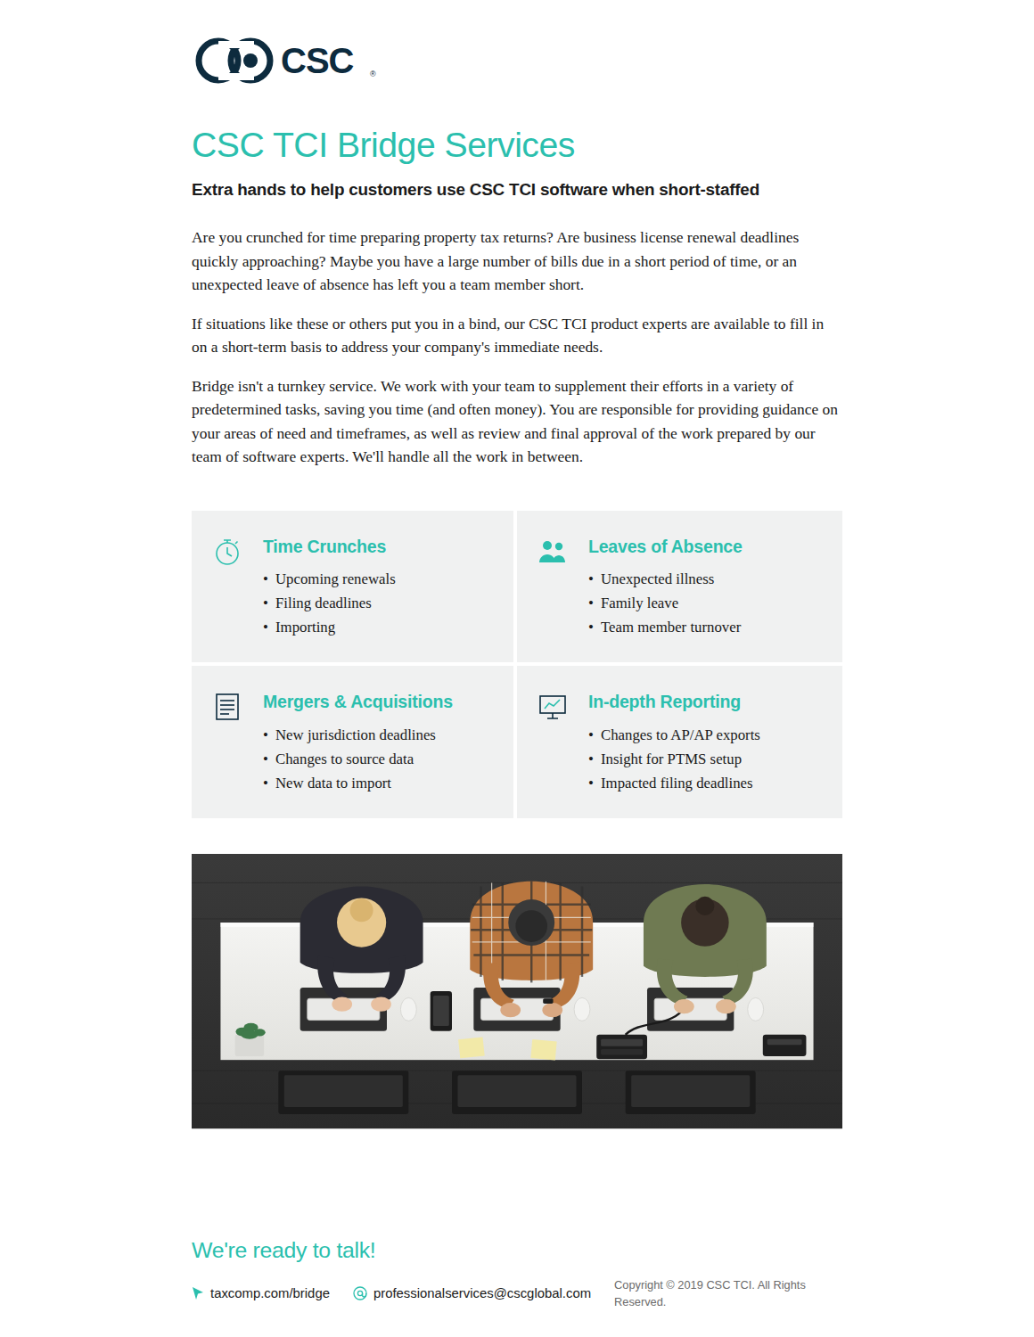CSC ®
CSC TCI Bridge Services
Extra hands to help customers use CSC TCI software when short-staffed
Are you crunched for time preparing property tax returns? Are business license renewal deadlines quickly approaching? Maybe you have a large number of bills due in a short period of time, or an unexpected leave of absence has left you a team member short.
If situations like these or others put you in a bind, our CSC TCI product experts are available to fill in on a short-term basis to address your company's immediate needs.
Bridge isn't a turnkey service. We work with your team to supplement their efforts in a variety of predetermined tasks, saving you time (and often money). You are responsible for providing guidance on your areas of need and timeframes, as well as review and final approval of the work prepared by our team of software experts. We'll handle all the work in between.
Time Crunches
Upcoming renewals
Filing deadlines
Importing
Leaves of Absence
Unexpected illness
Family leave
Team member turnover
Mergers & Acquisitions
New jurisdiction deadlines
Changes to source data
New data to import
In-depth Reporting
Changes to AP/AP exports
Insight for PTMS setup
Impacted filing deadlines
We're ready to talk!
taxcomp.com/bridge
professionalservices@cscglobal.com
Copyright © 2019 CSC TCI. All Rights Reserved.